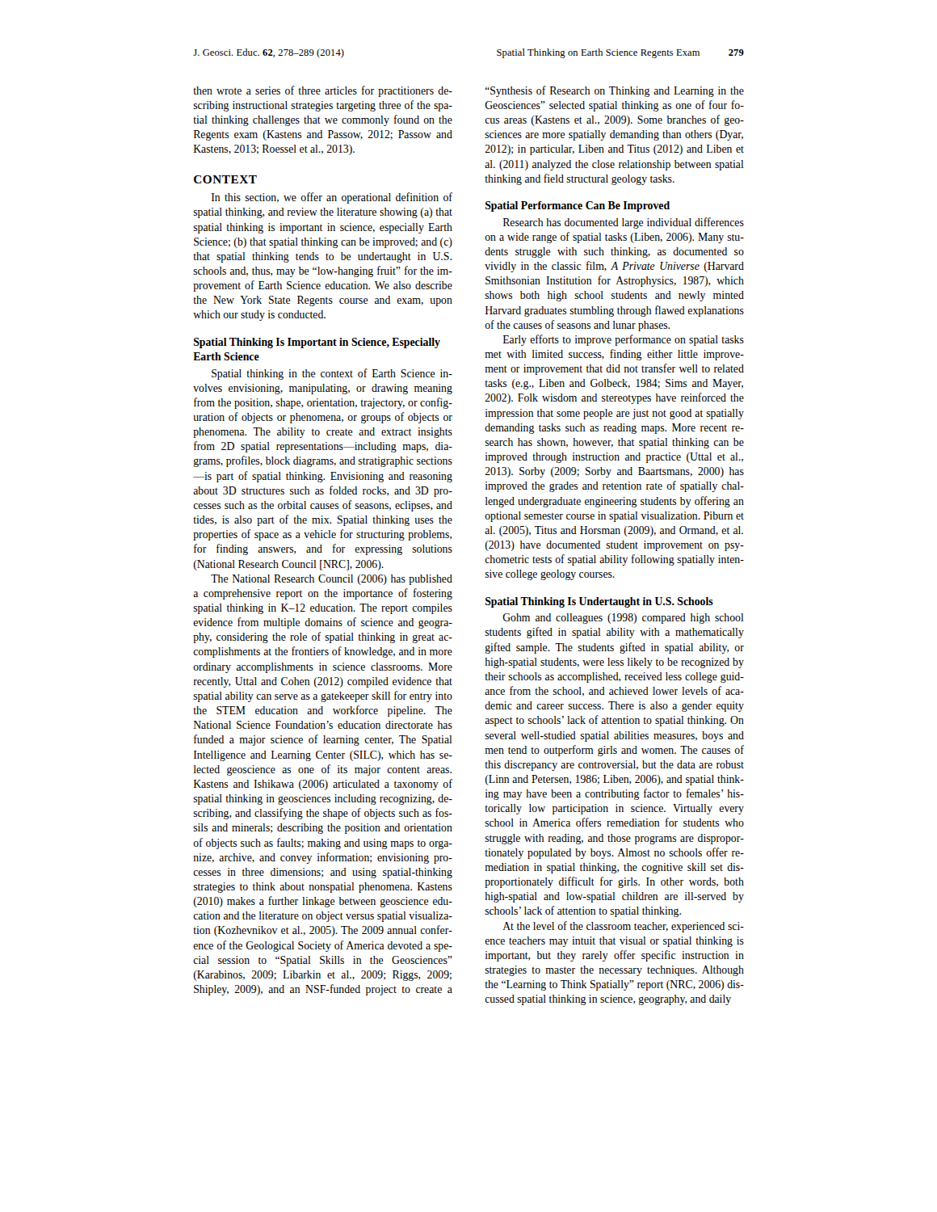J. Geosci. Educ. 62, 278–289 (2014) Spatial Thinking on Earth Science Regents Exam 279
then wrote a series of three articles for practitioners describing instructional strategies targeting three of the spatial thinking challenges that we commonly found on the Regents exam (Kastens and Passow, 2012; Passow and Kastens, 2013; Roessel et al., 2013).
CONTEXT
In this section, we offer an operational definition of spatial thinking, and review the literature showing (a) that spatial thinking is important in science, especially Earth Science; (b) that spatial thinking can be improved; and (c) that spatial thinking tends to be undertaught in U.S. schools and, thus, may be “low-hanging fruit” for the improvement of Earth Science education. We also describe the New York State Regents course and exam, upon which our study is conducted.
Spatial Thinking Is Important in Science, Especially Earth Science
Spatial thinking in the context of Earth Science involves envisioning, manipulating, or drawing meaning from the position, shape, orientation, trajectory, or configuration of objects or phenomena, or groups of objects or phenomena. The ability to create and extract insights from 2D spatial representations—including maps, diagrams, profiles, block diagrams, and stratigraphic sections—is part of spatial thinking. Envisioning and reasoning about 3D structures such as folded rocks, and 3D processes such as the orbital causes of seasons, eclipses, and tides, is also part of the mix. Spatial thinking uses the properties of space as a vehicle for structuring problems, for finding answers, and for expressing solutions (National Research Council [NRC], 2006).
The National Research Council (2006) has published a comprehensive report on the importance of fostering spatial thinking in K–12 education. The report compiles evidence from multiple domains of science and geography, considering the role of spatial thinking in great accomplishments at the frontiers of knowledge, and in more ordinary accomplishments in science classrooms. More recently, Uttal and Cohen (2012) compiled evidence that spatial ability can serve as a gatekeeper skill for entry into the STEM education and workforce pipeline. The National Science Foundation’s education directorate has funded a major science of learning center, The Spatial Intelligence and Learning Center (SILC), which has selected geoscience as one of its major content areas. Kastens and Ishikawa (2006) articulated a taxonomy of spatial thinking in geosciences including recognizing, describing, and classifying the shape of objects such as fossils and minerals; describing the position and orientation of objects such as faults; making and using maps to organize, archive, and convey information; envisioning processes in three dimensions; and using spatial-thinking strategies to think about nonspatial phenomena. Kastens (2010) makes a further linkage between geoscience education and the literature on object versus spatial visualization (Kozhevnikov et al., 2005). The 2009 annual conference of the Geological Society of America devoted a special session to “Spatial Skills in the Geosciences” (Karabinos, 2009; Libarkin et al., 2009; Riggs, 2009; Shipley, 2009), and an NSF-funded project to create a “Synthesis of Research on Thinking and Learning in the Geosciences” selected spatial thinking as one of four focus areas (Kastens et al., 2009). Some branches of geosciences are more spatially demanding than others (Dyar, 2012); in particular, Liben and Titus (2012) and Liben et al. (2011) analyzed the close relationship between spatial thinking and field structural geology tasks.
Spatial Performance Can Be Improved
Research has documented large individual differences on a wide range of spatial tasks (Liben, 2006). Many students struggle with such thinking, as documented so vividly in the classic film, A Private Universe (Harvard Smithsonian Institution for Astrophysics, 1987), which shows both high school students and newly minted Harvard graduates stumbling through flawed explanations of the causes of seasons and lunar phases.
Early efforts to improve performance on spatial tasks met with limited success, finding either little improvement or improvement that did not transfer well to related tasks (e.g., Liben and Golbeck, 1984; Sims and Mayer, 2002). Folk wisdom and stereotypes have reinforced the impression that some people are just not good at spatially demanding tasks such as reading maps. More recent research has shown, however, that spatial thinking can be improved through instruction and practice (Uttal et al., 2013). Sorby (2009; Sorby and Baartsmans, 2000) has improved the grades and retention rate of spatially challenged undergraduate engineering students by offering an optional semester course in spatial visualization. Piburn et al. (2005), Titus and Horsman (2009), and Ormand, et al. (2013) have documented student improvement on psychometric tests of spatial ability following spatially intensive college geology courses.
Spatial Thinking Is Undertaught in U.S. Schools
Gohm and colleagues (1998) compared high school students gifted in spatial ability with a mathematically gifted sample. The students gifted in spatial ability, or high-spatial students, were less likely to be recognized by their schools as accomplished, received less college guidance from the school, and achieved lower levels of academic and career success. There is also a gender equity aspect to schools’ lack of attention to spatial thinking. On several well-studied spatial abilities measures, boys and men tend to outperform girls and women. The causes of this discrepancy are controversial, but the data are robust (Linn and Petersen, 1986; Liben, 2006), and spatial thinking may have been a contributing factor to females’ historically low participation in science. Virtually every school in America offers remediation for students who struggle with reading, and those programs are disproportionately populated by boys. Almost no schools offer remediation in spatial thinking, the cognitive skill set disproportionately difficult for girls. In other words, both high-spatial and low-spatial children are ill-served by schools’ lack of attention to spatial thinking.
At the level of the classroom teacher, experienced science teachers may intuit that visual or spatial thinking is important, but they rarely offer specific instruction in strategies to master the necessary techniques. Although the “Learning to Think Spatially” report (NRC, 2006) discussed spatial thinking in science, geography, and daily